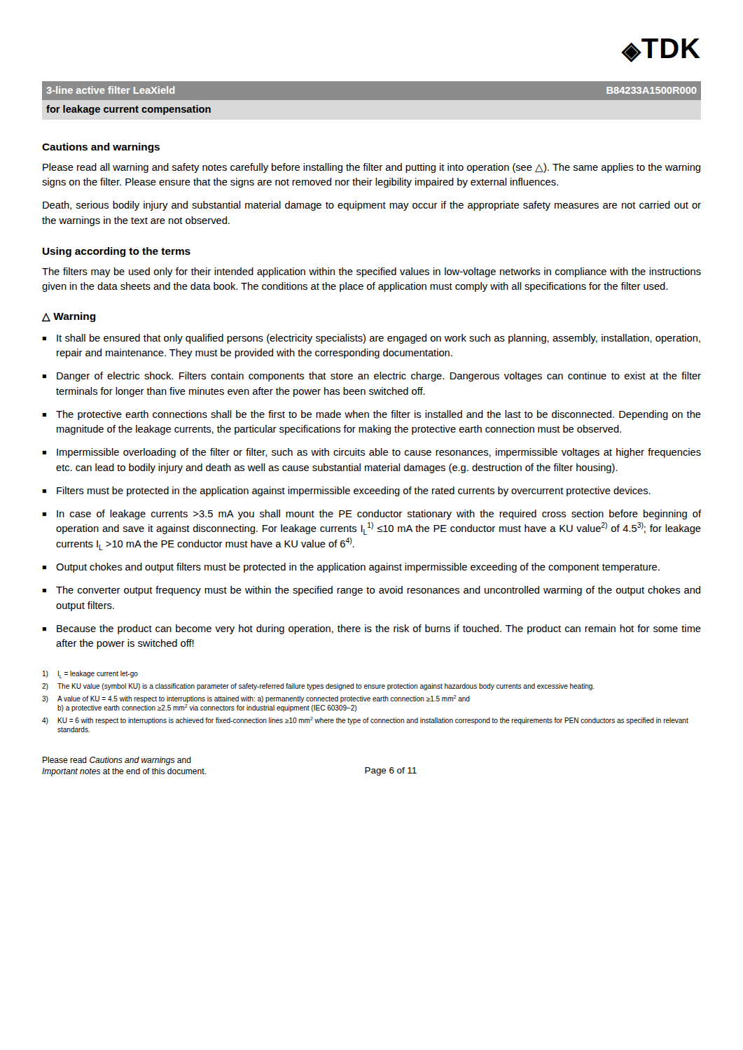◈TDK
3-line active filter LeaXield B84233A1500R000
for leakage current compensation
Cautions and warnings
Please read all warning and safety notes carefully before installing the filter and putting it into operation (see △). The same applies to the warning signs on the filter. Please ensure that the signs are not removed nor their legibility impaired by external influences.
Death, serious bodily injury and substantial material damage to equipment may occur if the appropriate safety measures are not carried out or the warnings in the text are not observed.
Using according to the terms
The filters may be used only for their intended application within the specified values in low-voltage networks in compliance with the instructions given in the data sheets and the data book. The conditions at the place of application must comply with all specifications for the filter used.
△ Warning
It shall be ensured that only qualified persons (electricity specialists) are engaged on work such as planning, assembly, installation, operation, repair and maintenance. They must be provided with the corresponding documentation.
Danger of electric shock. Filters contain components that store an electric charge. Dangerous voltages can continue to exist at the filter terminals for longer than five minutes even after the power has been switched off.
The protective earth connections shall be the first to be made when the filter is installed and the last to be disconnected. Depending on the magnitude of the leakage currents, the particular specifications for making the protective earth connection must be observed.
Impermissible overloading of the filter or filter, such as with circuits able to cause resonances, impermissible voltages at higher frequencies etc. can lead to bodily injury and death as well as cause substantial material damages (e.g. destruction of the filter housing).
Filters must be protected in the application against impermissible exceeding of the rated currents by overcurrent protective devices.
In case of leakage currents >3.5 mA you shall mount the PE conductor stationary with the required cross section before beginning of operation and save it against disconnecting. For leakage currents IL1) ≤10 mA the PE conductor must have a KU value2) of 4.53); for leakage currents IL >10 mA the PE conductor must have a KU value of 64).
Output chokes and output filters must be protected in the application against impermissible exceeding of the component temperature.
The converter output frequency must be within the specified range to avoid resonances and uncontrolled warming of the output chokes and output filters.
Because the product can become very hot during operation, there is the risk of burns if touched. The product can remain hot for some time after the power is switched off!
1) IL = leakage current let-go
2) The KU value (symbol KU) is a classification parameter of safety-referred failure types designed to ensure protection against hazardous body currents and excessive heating.
3) A value of KU = 4.5 with respect to interruptions is attained with: a) permanently connected protective earth connection ≥1.5 mm2 and
b) a protective earth connection ≥2.5 mm2 via connectors for industrial equipment (IEC 60309−2)
4) KU = 6 with respect to interruptions is achieved for fixed-connection lines ≥10 mm2 where the type of connection and installation correspond to the requirements for PEN conductors as specified in relevant standards.
Please read Cautions and warnings and
Important notes at the end of this document.
Page 6 of 11